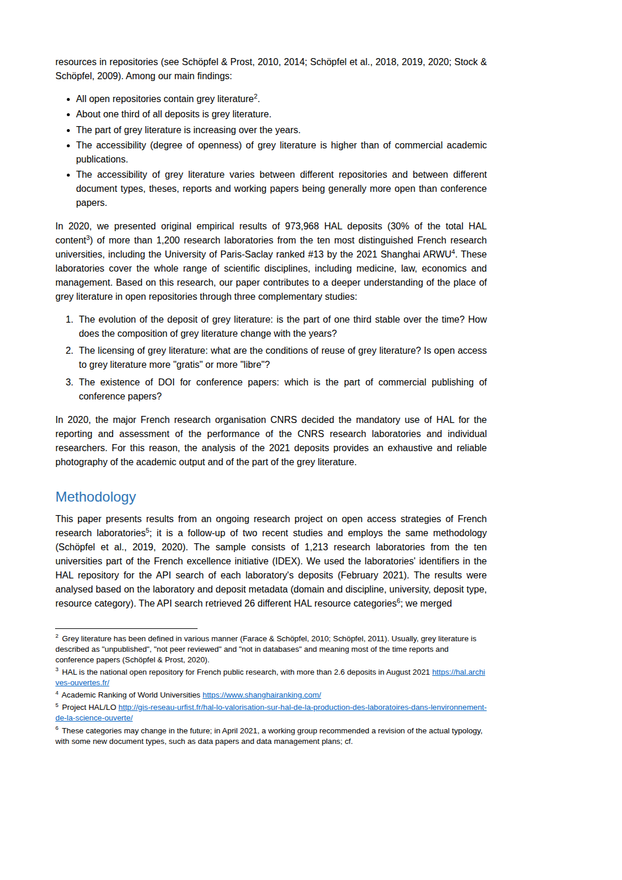resources in repositories (see Schöpfel & Prost, 2010, 2014; Schöpfel et al., 2018, 2019, 2020; Stock & Schöpfel, 2009). Among our main findings:
All open repositories contain grey literature2.
About one third of all deposits is grey literature.
The part of grey literature is increasing over the years.
The accessibility (degree of openness) of grey literature is higher than of commercial academic publications.
The accessibility of grey literature varies between different repositories and between different document types, theses, reports and working papers being generally more open than conference papers.
In 2020, we presented original empirical results of 973,968 HAL deposits (30% of the total HAL content3) of more than 1,200 research laboratories from the ten most distinguished French research universities, including the University of Paris-Saclay ranked #13 by the 2021 Shanghai ARWU4. These laboratories cover the whole range of scientific disciplines, including medicine, law, economics and management. Based on this research, our paper contributes to a deeper understanding of the place of grey literature in open repositories through three complementary studies:
The evolution of the deposit of grey literature: is the part of one third stable over the time? How does the composition of grey literature change with the years?
The licensing of grey literature: what are the conditions of reuse of grey literature? Is open access to grey literature more "gratis" or more "libre"?
The existence of DOI for conference papers: which is the part of commercial publishing of conference papers?
In 2020, the major French research organisation CNRS decided the mandatory use of HAL for the reporting and assessment of the performance of the CNRS research laboratories and individual researchers. For this reason, the analysis of the 2021 deposits provides an exhaustive and reliable photography of the academic output and of the part of the grey literature.
Methodology
This paper presents results from an ongoing research project on open access strategies of French research laboratories5; it is a follow-up of two recent studies and employs the same methodology (Schöpfel et al., 2019, 2020). The sample consists of 1,213 research laboratories from the ten universities part of the French excellence initiative (IDEX). We used the laboratories' identifiers in the HAL repository for the API search of each laboratory's deposits (February 2021). The results were analysed based on the laboratory and deposit metadata (domain and discipline, university, deposit type, resource category). The API search retrieved 26 different HAL resource categories6; we merged
2 Grey literature has been defined in various manner (Farace & Schöpfel, 2010; Schöpfel, 2011). Usually, grey literature is described as "unpublished", "not peer reviewed" and "not in databases" and meaning most of the time reports and conference papers (Schöpfel & Prost, 2020).
3 HAL is the national open repository for French public research, with more than 2.6 deposits in August 2021 https://hal.archives-ouvertes.fr/
4 Academic Ranking of World Universities https://www.shanghairanking.com/
5 Project HAL/LO http://gis-reseau-urfist.fr/hal-lo-valorisation-sur-hal-de-la-production-des-laboratoires-dans-lenvironnement-de-la-science-ouverte/
6 These categories may change in the future; in April 2021, a working group recommended a revision of the actual typology, with some new document types, such as data papers and data management plans; cf.